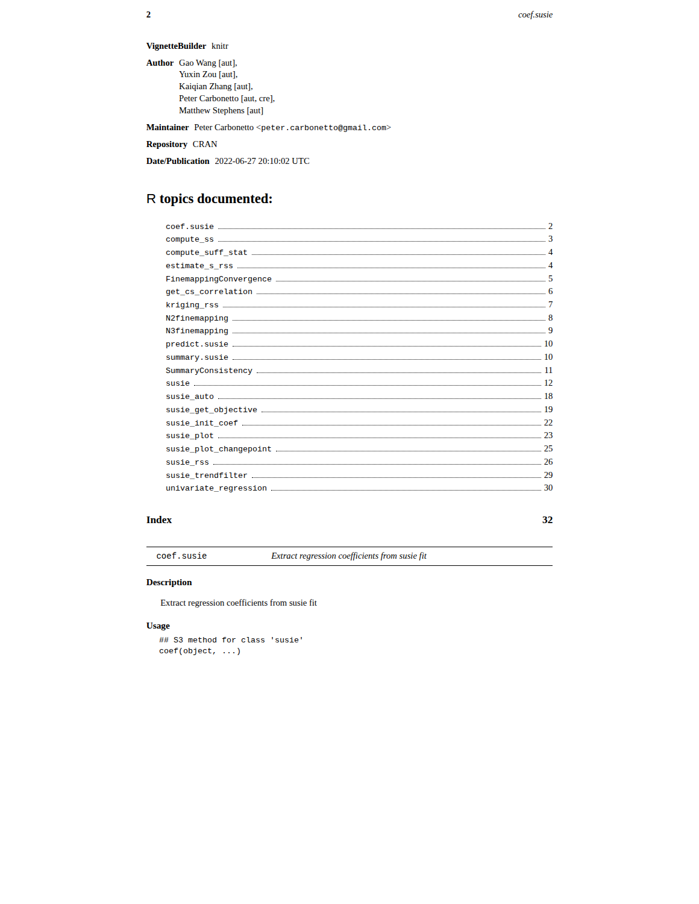2 coef.susie
VignetteBuilder
knitr
Author
Gao Wang [aut], Yuxin Zou [aut], Kaiqian Zhang [aut], Peter Carbonetto [aut, cre], Matthew Stephens [aut]
Maintainer
Peter Carbonetto <peter.carbonetto@gmail.com>
Repository
CRAN
Date/Publication
2022-06-27 20:10:02 UTC
R topics documented:
coef.susie 2
compute_ss 3
compute_suff_stat 4
estimate_s_rss 4
FinemappingConvergence 5
get_cs_correlation 6
kriging_rss 7
N2finemapping 8
N3finemapping 9
predict.susie 10
summary.susie 10
SummaryConsistency 11
susie 12
susie_auto 18
susie_get_objective 19
susie_init_coef 22
susie_plot 23
susie_plot_changepoint 25
susie_rss 26
susie_trendfilter 29
univariate_regression 30
Index 32
coef.susie Extract regression coefficients from susie fit
Description
Extract regression coefficients from susie fit
Usage
## S3 method for class 'susie'
coef(object, ...)